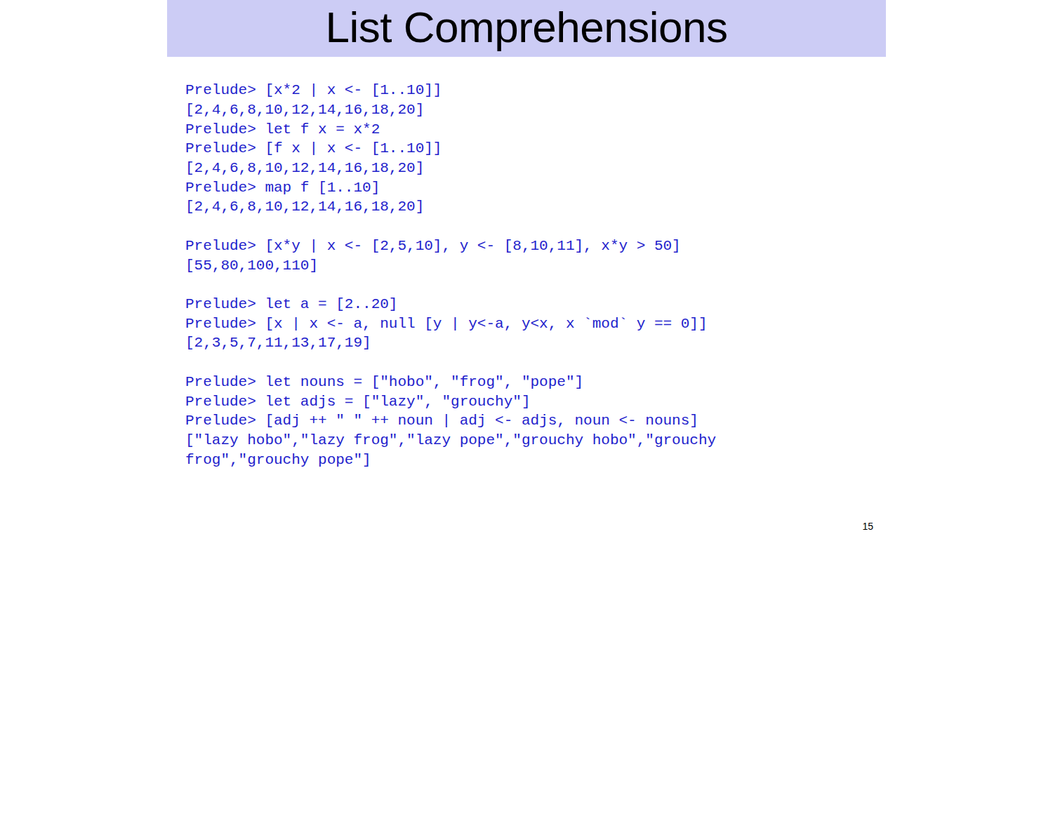List Comprehensions
Prelude> [x*2 | x <- [1..10]]
[2,4,6,8,10,12,14,16,18,20]
Prelude> let f x = x*2
Prelude> [f x | x <- [1..10]]
[2,4,6,8,10,12,14,16,18,20]
Prelude> map f [1..10]
[2,4,6,8,10,12,14,16,18,20]

Prelude> [x*y | x <- [2,5,10], y <- [8,10,11], x*y > 50]
[55,80,100,110]

Prelude> let a = [2..20]
Prelude> [x | x <- a, null [y | y<-a, y<x, x `mod` y == 0]]
[2,3,5,7,11,13,17,19]

Prelude> let nouns = ["hobo", "frog", "pope"]
Prelude> let adjs = ["lazy", "grouchy"]
Prelude> [adj ++ " " ++ noun | adj <- adjs, noun <- nouns]
["lazy hobo","lazy frog","lazy pope","grouchy hobo","grouchy
frog","grouchy pope"]
15